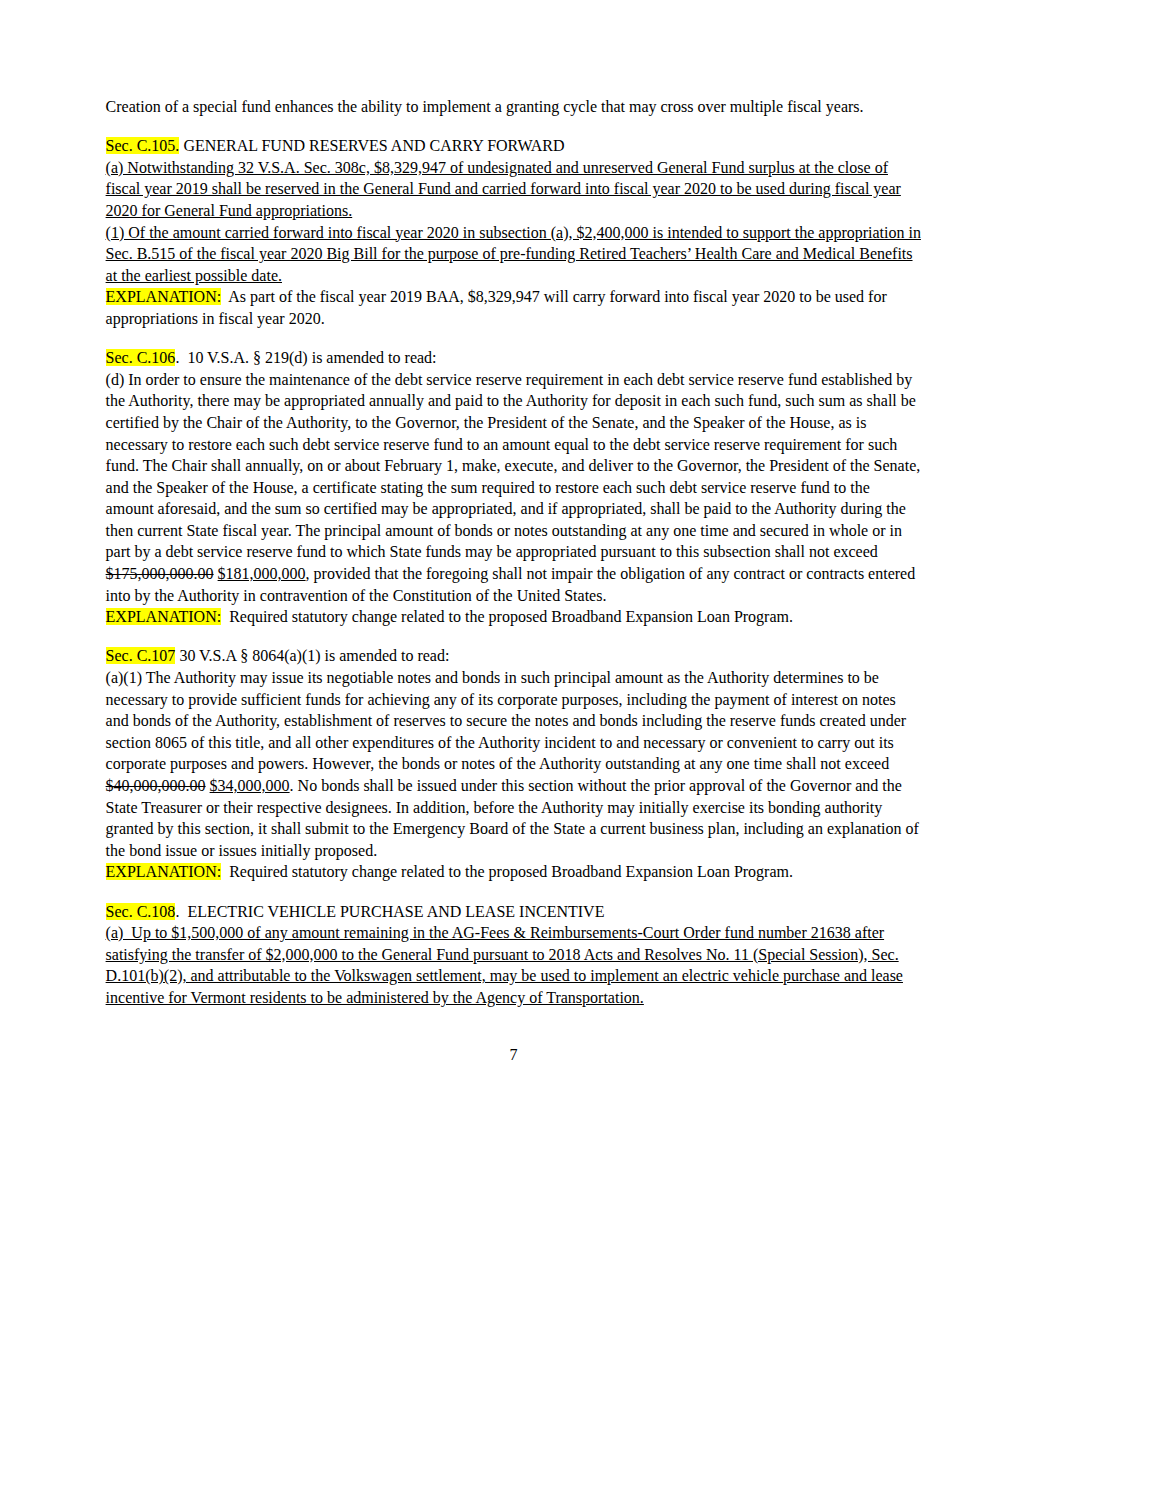Creation of a special fund enhances the ability to implement a granting cycle that may cross over multiple fiscal years.
Sec. C.105. GENERAL FUND RESERVES AND CARRY FORWARD
(a) Notwithstanding 32 V.S.A. Sec. 308c, $8,329,947 of undesignated and unreserved General Fund surplus at the close of fiscal year 2019 shall be reserved in the General Fund and carried forward into fiscal year 2020 to be used during fiscal year 2020 for General Fund appropriations.
(1) Of the amount carried forward into fiscal year 2020 in subsection (a), $2,400,000 is intended to support the appropriation in Sec. B.515 of the fiscal year 2020 Big Bill for the purpose of pre-funding Retired Teachers’ Health Care and Medical Benefits at the earliest possible date.
EXPLANATION: As part of the fiscal year 2019 BAA, $8,329,947 will carry forward into fiscal year 2020 to be used for appropriations in fiscal year 2020.
Sec. C.106. 10 V.S.A. § 219(d) is amended to read:
(d) In order to ensure the maintenance of the debt service reserve requirement in each debt service reserve fund established by the Authority, there may be appropriated annually and paid to the Authority for deposit in each such fund, such sum as shall be certified by the Chair of the Authority, to the Governor, the President of the Senate, and the Speaker of the House, as is necessary to restore each such debt service reserve fund to an amount equal to the debt service reserve requirement for such fund. The Chair shall annually, on or about February 1, make, execute, and deliver to the Governor, the President of the Senate, and the Speaker of the House, a certificate stating the sum required to restore each such debt service reserve fund to the amount aforesaid, and the sum so certified may be appropriated, and if appropriated, shall be paid to the Authority during the then current State fiscal year. The principal amount of bonds or notes outstanding at any one time and secured in whole or in part by a debt service reserve fund to which State funds may be appropriated pursuant to this subsection shall not exceed $175,000,000.00 $181,000,000, provided that the foregoing shall not impair the obligation of any contract or contracts entered into by the Authority in contravention of the Constitution of the United States.
EXPLANATION: Required statutory change related to the proposed Broadband Expansion Loan Program.
Sec. C.107 30 V.S.A § 8064(a)(1) is amended to read:
(a)(1) The Authority may issue its negotiable notes and bonds in such principal amount as the Authority determines to be necessary to provide sufficient funds for achieving any of its corporate purposes, including the payment of interest on notes and bonds of the Authority, establishment of reserves to secure the notes and bonds including the reserve funds created under section 8065 of this title, and all other expenditures of the Authority incident to and necessary or convenient to carry out its corporate purposes and powers. However, the bonds or notes of the Authority outstanding at any one time shall not exceed $40,000,000.00 $34,000,000. No bonds shall be issued under this section without the prior approval of the Governor and the State Treasurer or their respective designees. In addition, before the Authority may initially exercise its bonding authority granted by this section, it shall submit to the Emergency Board of the State a current business plan, including an explanation of the bond issue or issues initially proposed.
EXPLANATION: Required statutory change related to the proposed Broadband Expansion Loan Program.
Sec. C.108. ELECTRIC VEHICLE PURCHASE AND LEASE INCENTIVE
(a) Up to $1,500,000 of any amount remaining in the AG-Fees & Reimbursements-Court Order fund number 21638 after satisfying the transfer of $2,000,000 to the General Fund pursuant to 2018 Acts and Resolves No. 11 (Special Session), Sec. D.101(b)(2), and attributable to the Volkswagen settlement, may be used to implement an electric vehicle purchase and lease incentive for Vermont residents to be administered by the Agency of Transportation.
7